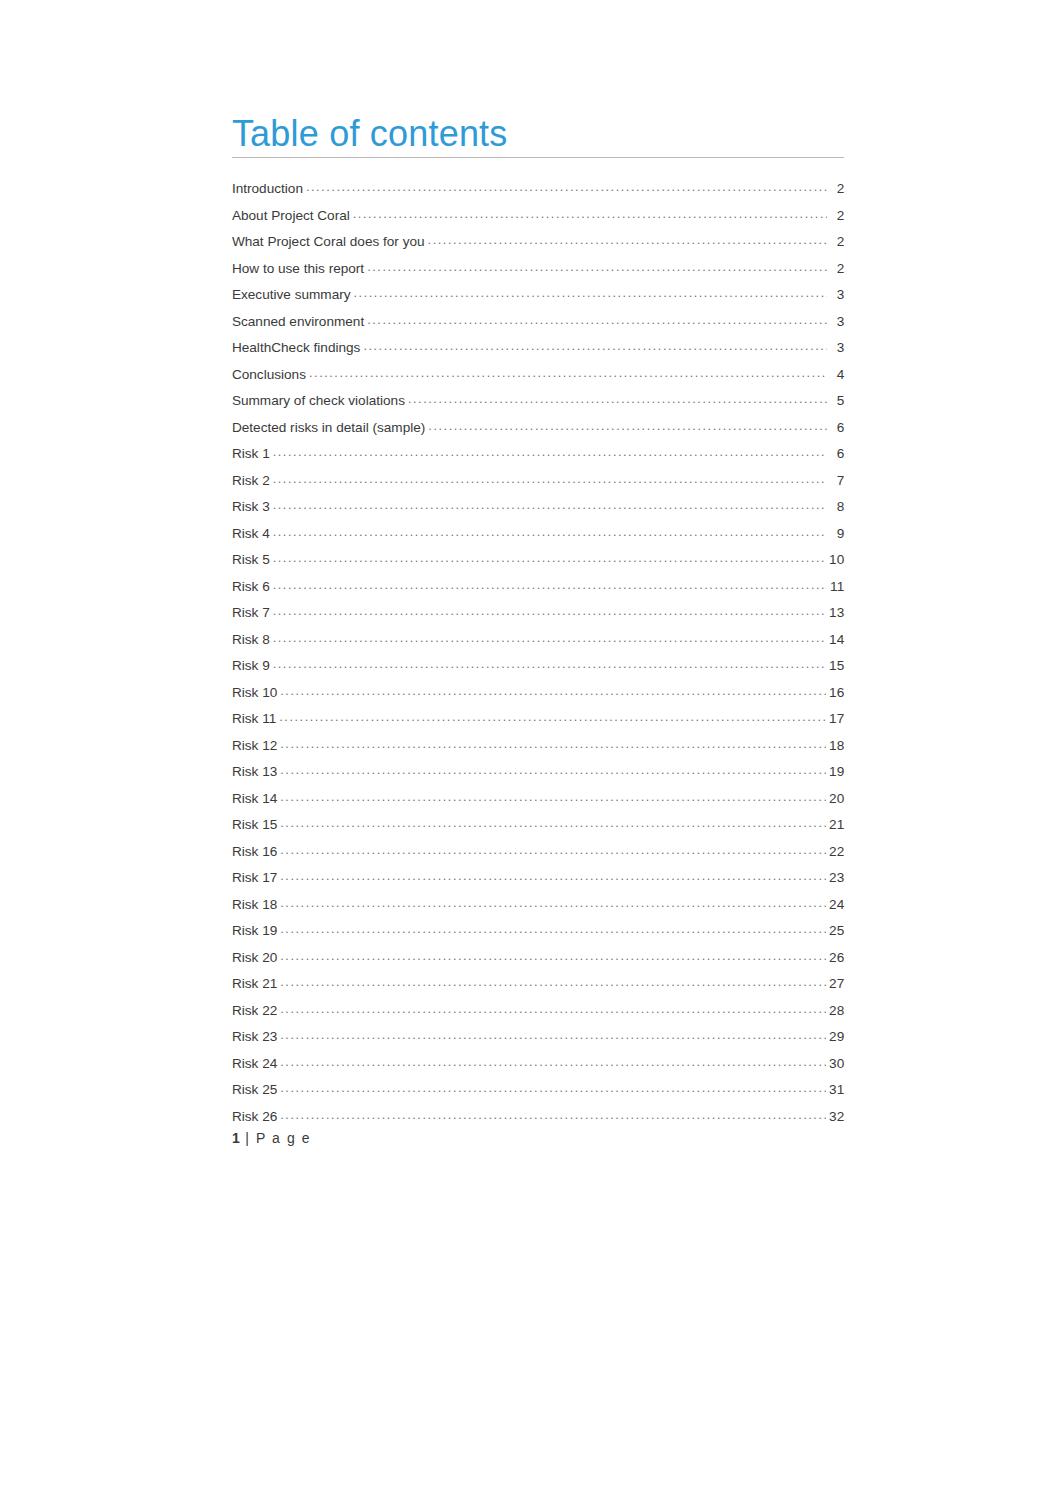Table of contents
Introduction........................................................................................................................................................... 2
About Project Coral................................................................................................................................. 2
What Project Coral does for you............................................................................................................. 2
How to use this report........................................................................................................................... 2
Executive summary.............................................................................................................................................. 3
Scanned environment........................................................................................................................... 3
HealthCheck findings............................................................................................................................. 3
Conclusions......................................................................................................................................... 4
Summary of check violations............................................................................................................................. 5
Detected risks in detail (sample)....................................................................................................................... 6
Risk 1..................................................................................................................................................... 6
Risk 2..................................................................................................................................................... 7
Risk 3..................................................................................................................................................... 8
Risk 4..................................................................................................................................................... 9
Risk 5................................................................................................................................................... 10
Risk 6.................................................................................................................................................... 11
Risk 7................................................................................................................................................... 13
Risk 8................................................................................................................................................... 14
Risk 9................................................................................................................................................... 15
Risk 10................................................................................................................................................. 16
Risk 11.................................................................................................................................................. 17
Risk 12................................................................................................................................................. 18
Risk 13................................................................................................................................................. 19
Risk 14................................................................................................................................................ 20
Risk 15................................................................................................................................................. 21
Risk 16................................................................................................................................................ 22
Risk 17................................................................................................................................................ 23
Risk 18................................................................................................................................................ 24
Risk 19................................................................................................................................................ 25
Risk 20............................................................................................................................................... 26
Risk 21................................................................................................................................................ 27
Risk 22............................................................................................................................................... 28
Risk 23............................................................................................................................................... 29
Risk 24............................................................................................................................................... 30
Risk 25................................................................................................................................................ 31
Risk 26............................................................................................................................................... 32
1 | P a g e